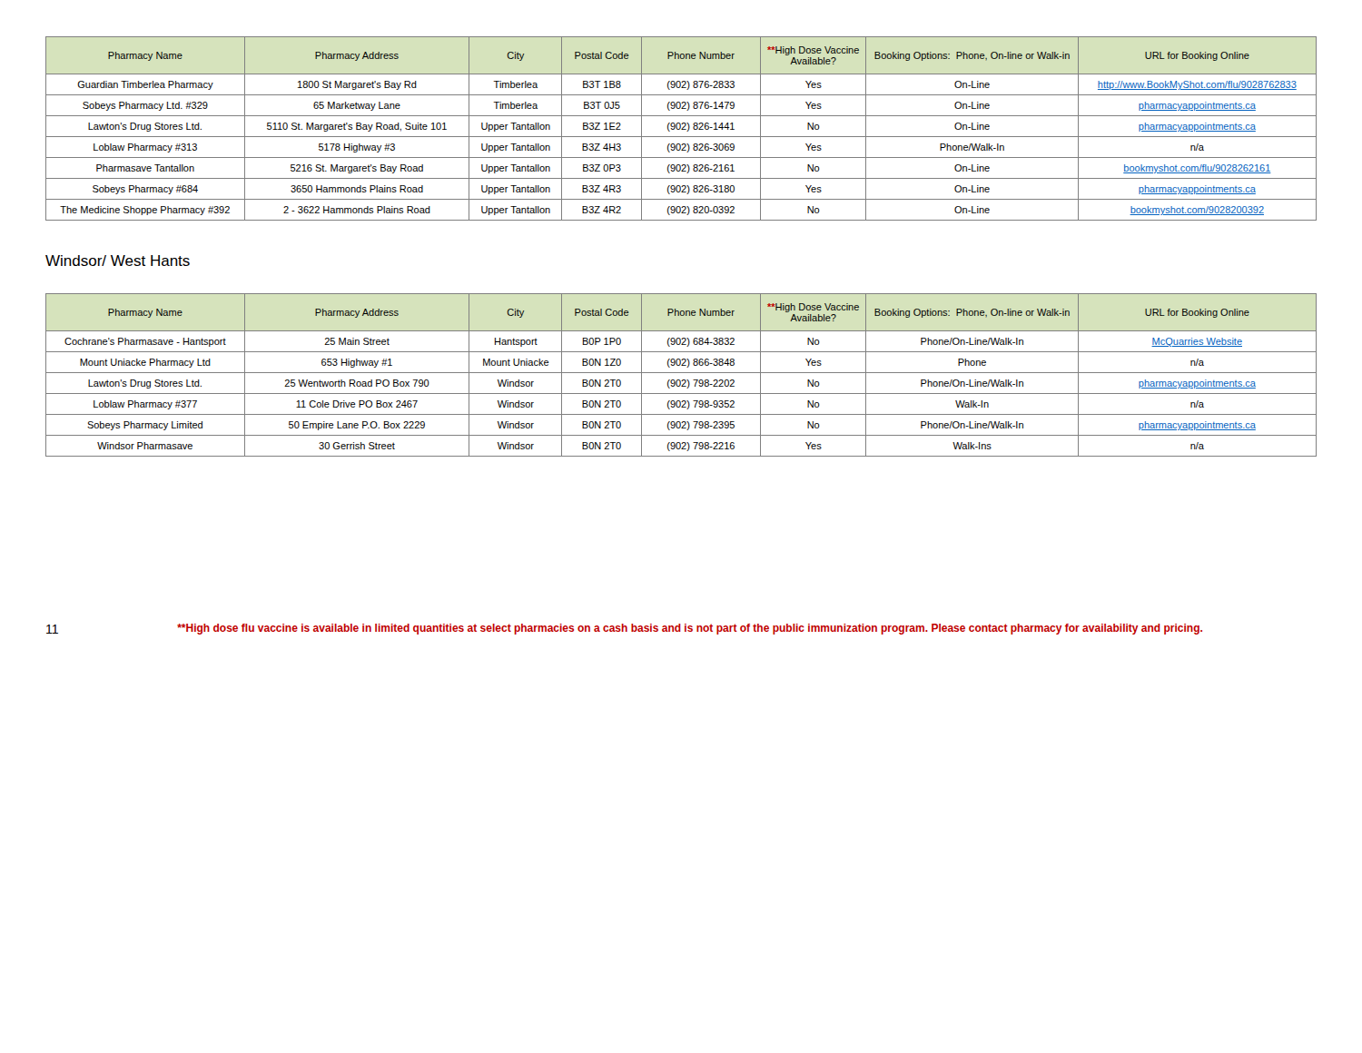| Pharmacy Name | Pharmacy Address | City | Postal Code | Phone Number | ** High Dose Vaccine Available? | Booking Options: Phone, On-line or Walk-in | URL for Booking Online |
| --- | --- | --- | --- | --- | --- | --- | --- |
| Guardian Timberlea Pharmacy | 1800 St Margaret's Bay Rd | Timberlea | B3T 1B8 | (902) 876-2833 | Yes | On-Line | http://www.BookMyShot.com/flu/9028762833 |
| Sobeys Pharmacy Ltd. #329 | 65 Marketway Lane | Timberlea | B3T 0J5 | (902) 876-1479 | Yes | On-Line | pharmacyappointments.ca |
| Lawton's Drug Stores Ltd. | 5110 St. Margaret's Bay Road, Suite 101 | Upper Tantallon | B3Z 1E2 | (902) 826-1441 | No | On-Line | pharmacyappointments.ca |
| Loblaw Pharmacy #313 | 5178 Highway #3 | Upper Tantallon | B3Z 4H3 | (902) 826-3069 | Yes | Phone/Walk-In | n/a |
| Pharmasave Tantallon | 5216 St. Margaret's Bay Road | Upper Tantallon | B3Z 0P3 | (902) 826-2161 | No | On-Line | bookmyshot.com/flu/9028262161 |
| Sobeys Pharmacy #684 | 3650 Hammonds Plains Road | Upper Tantallon | B3Z 4R3 | (902) 826-3180 | Yes | On-Line | pharmacyappointments.ca |
| The Medicine Shoppe Pharmacy #392 | 2 - 3622 Hammonds Plains Road | Upper Tantallon | B3Z 4R2 | (902) 820-0392 | No | On-Line | bookmyshot.com/9028200392 |
Windsor/ West Hants
| Pharmacy Name | Pharmacy Address | City | Postal Code | Phone Number | ** High Dose Vaccine Available? | Booking Options: Phone, On-line or Walk-in | URL for Booking Online |
| --- | --- | --- | --- | --- | --- | --- | --- |
| Cochrane's Pharmasave - Hantsport | 25 Main Street | Hantsport | B0P 1P0 | (902) 684-3832 | No | Phone/On-Line/Walk-In | McQuarries Website |
| Mount Uniacke Pharmacy Ltd | 653 Highway #1 | Mount Uniacke | B0N 1Z0 | (902) 866-3848 | Yes | Phone | n/a |
| Lawton's Drug Stores Ltd. | 25 Wentworth Road PO Box 790 | Windsor | B0N 2T0 | (902) 798-2202 | No | Phone/On-Line/Walk-In | pharmacyappointments.ca |
| Loblaw Pharmacy #377 | 11 Cole Drive PO Box 2467 | Windsor | B0N 2T0 | (902) 798-9352 | No | Walk-In | n/a |
| Sobeys Pharmacy Limited | 50 Empire Lane P.O. Box 2229 | Windsor | B0N 2T0 | (902) 798-2395 | No | Phone/On-Line/Walk-In | pharmacyappointments.ca |
| Windsor Pharmasave | 30 Gerrish Street | Windsor | B0N 2T0 | (902) 798-2216 | Yes | Walk-Ins | n/a |
11
**High dose flu vaccine is available in limited quantities at select pharmacies on a cash basis and is not part of the public immunization program. Please contact pharmacy for availability and pricing.